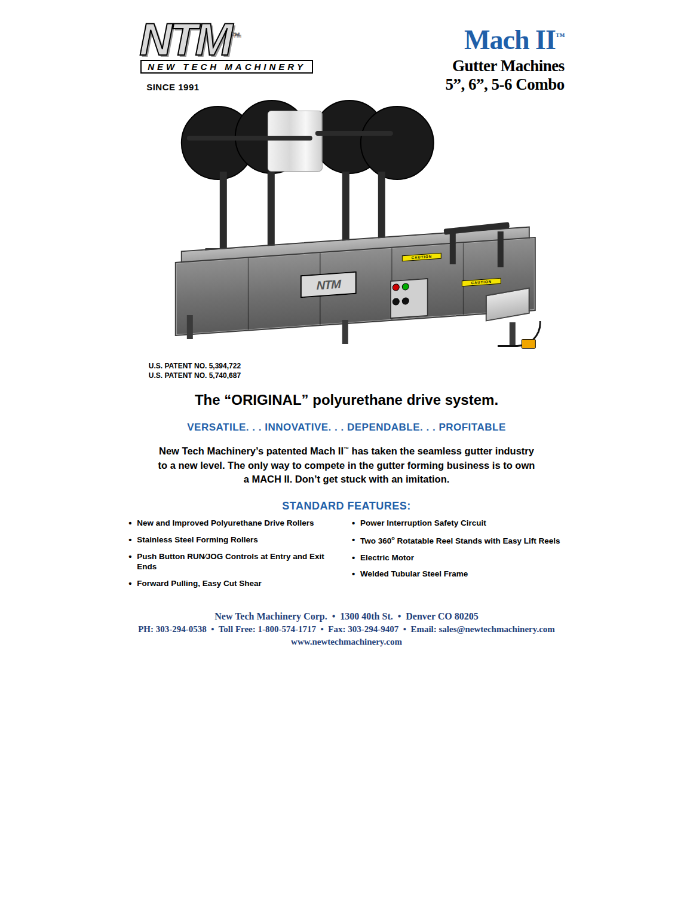NTM™
NEW TECH MACHINERY
SINCE 1991
Mach II™
Gutter Machines
5”, 6”, 5-6 Combo
NTM
CAUTION
CAUTION
U.S. PATENT NO. 5,394,722
U.S. PATENT NO. 5,740,687
The “ORIGINAL” polyurethane drive system.
VERSATILE. . . INNOVATIVE. . . DEPENDABLE. . . PROFITABLE
New Tech Machinery’s patented Mach II™ has taken the seamless gutter industry to a new level. The only way to compete in the gutter forming business is to own a MACH II. Don’t get stuck with an imitation.
STANDARD FEATURES:
New and Improved Polyurethane Drive Rollers
Stainless Steel Forming Rollers
Push Button RUN∕JOG Controls at Entry and Exit Ends
Forward Pulling, Easy Cut Shear
Power Interruption Safety Circuit
Two 360o Rotatable Reel Stands with Easy Lift Reels
Electric Motor
Welded Tubular Steel Frame
New Tech Machinery Corp. • 1300 40th St. • Denver CO 80205
PH: 303-294-0538 • Toll Free: 1-800-574-1717 • Fax: 303-294-9407 • Email: sales@newtechmachinery.com
www.newtechmachinery.com